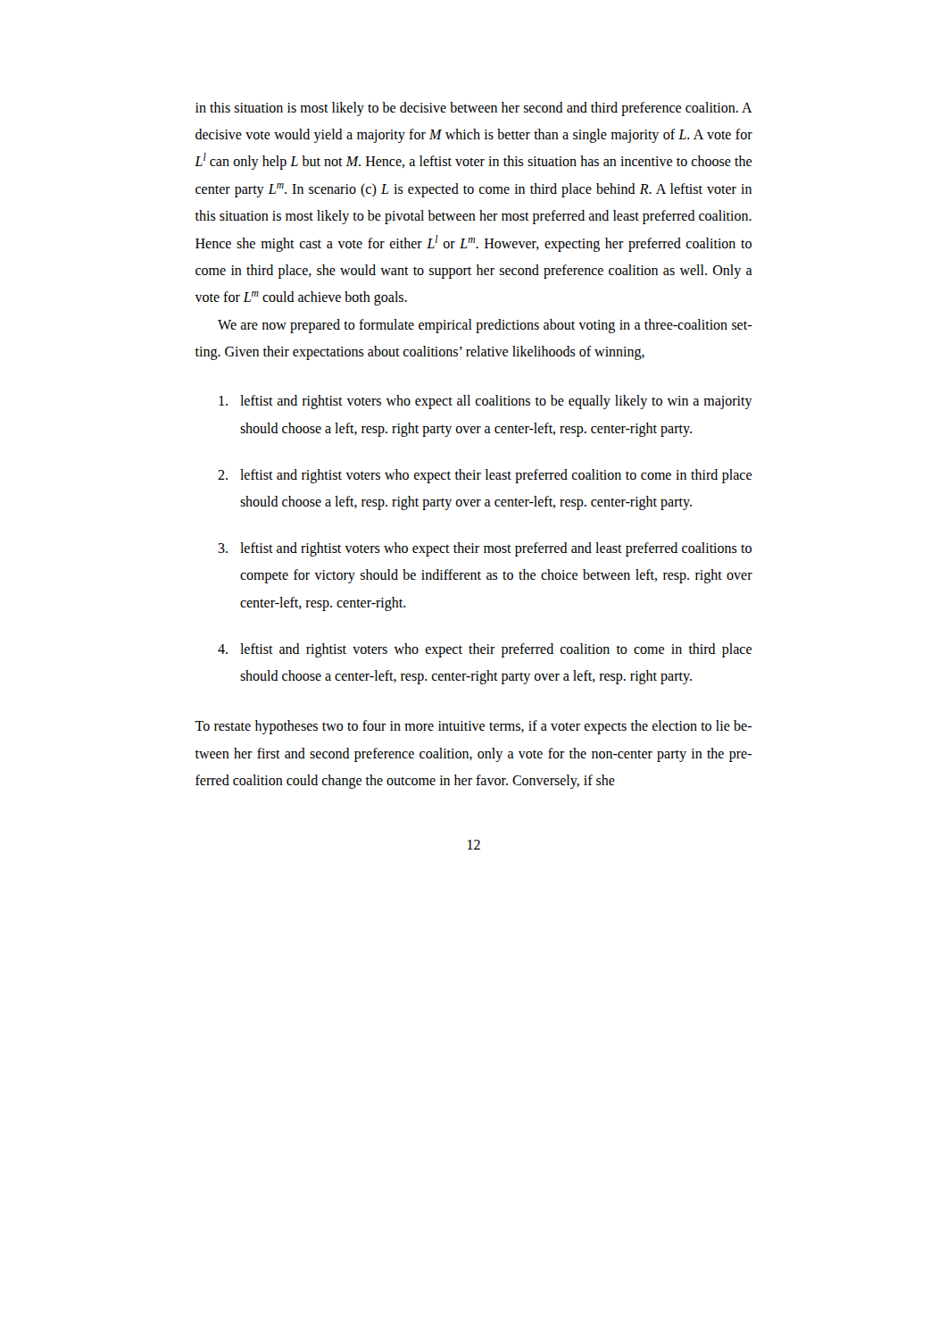in this situation is most likely to be decisive between her second and third preference coalition. A decisive vote would yield a majority for M which is better than a single majority of L. A vote for Ll can only help L but not M. Hence, a leftist voter in this situation has an incentive to choose the center party Lm. In scenario (c) L is expected to come in third place behind R. A leftist voter in this situation is most likely to be pivotal between her most preferred and least preferred coalition. Hence she might cast a vote for either Ll or Lm. However, expecting her preferred coalition to come in third place, she would want to support her second preference coalition as well. Only a vote for Lm could achieve both goals.
We are now prepared to formulate empirical predictions about voting in a three-coalition setting. Given their expectations about coalitions’ relative likelihoods of winning,
leftist and rightist voters who expect all coalitions to be equally likely to win a majority should choose a left, resp. right party over a center-left, resp. center-right party.
leftist and rightist voters who expect their least preferred coalition to come in third place should choose a left, resp. right party over a center-left, resp. center-right party.
leftist and rightist voters who expect their most preferred and least preferred coalitions to compete for victory should be indifferent as to the choice between left, resp. right over center-left, resp. center-right.
leftist and rightist voters who expect their preferred coalition to come in third place should choose a center-left, resp. center-right party over a left, resp. right party.
To restate hypotheses two to four in more intuitive terms, if a voter expects the election to lie between her first and second preference coalition, only a vote for the non-center party in the preferred coalition could change the outcome in her favor. Conversely, if she
12